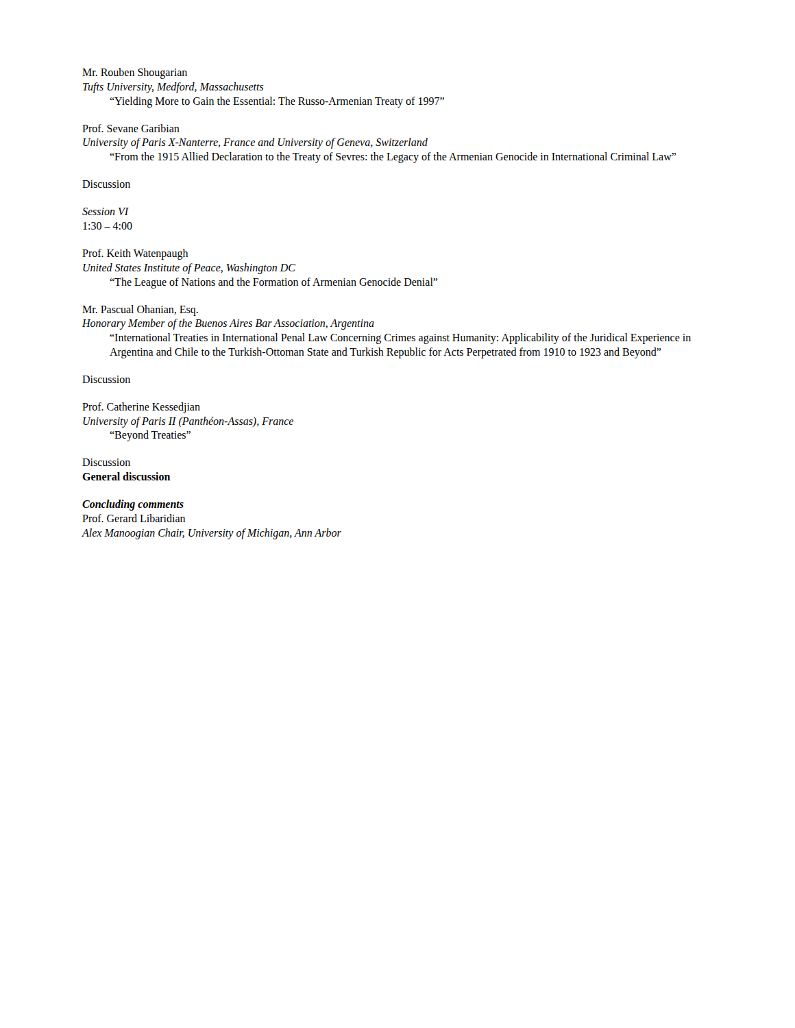Mr. Rouben Shougarian
Tufts University, Medford, Massachusetts
“Yielding More to Gain the Essential: The Russo-Armenian Treaty of 1997”
Prof. Sevane Garibian
University of Paris X-Nanterre, France and University of Geneva, Switzerland
“From the 1915 Allied Declaration to the Treaty of Sevres: the Legacy of the Armenian Genocide in International Criminal Law”
Discussion
Session VI
1:30 – 4:00
Prof. Keith Watenpaugh
United States Institute of Peace, Washington DC
“The League of Nations and the Formation of Armenian Genocide Denial”
Mr. Pascual Ohanian, Esq.
Honorary Member of the Buenos Aires Bar Association, Argentina
“International Treaties in International Penal Law Concerning Crimes against Humanity: Applicability of the Juridical Experience in Argentina and Chile to the Turkish-Ottoman State and Turkish Republic for Acts Perpetrated from 1910 to 1923 and Beyond”
Discussion
Prof. Catherine Kessedjian
University of Paris II (Panthéon-Assas), France
“Beyond Treaties”
Discussion
General discussion
Concluding comments
Prof. Gerard Libaridian
Alex Manoogian Chair, University of Michigan, Ann Arbor